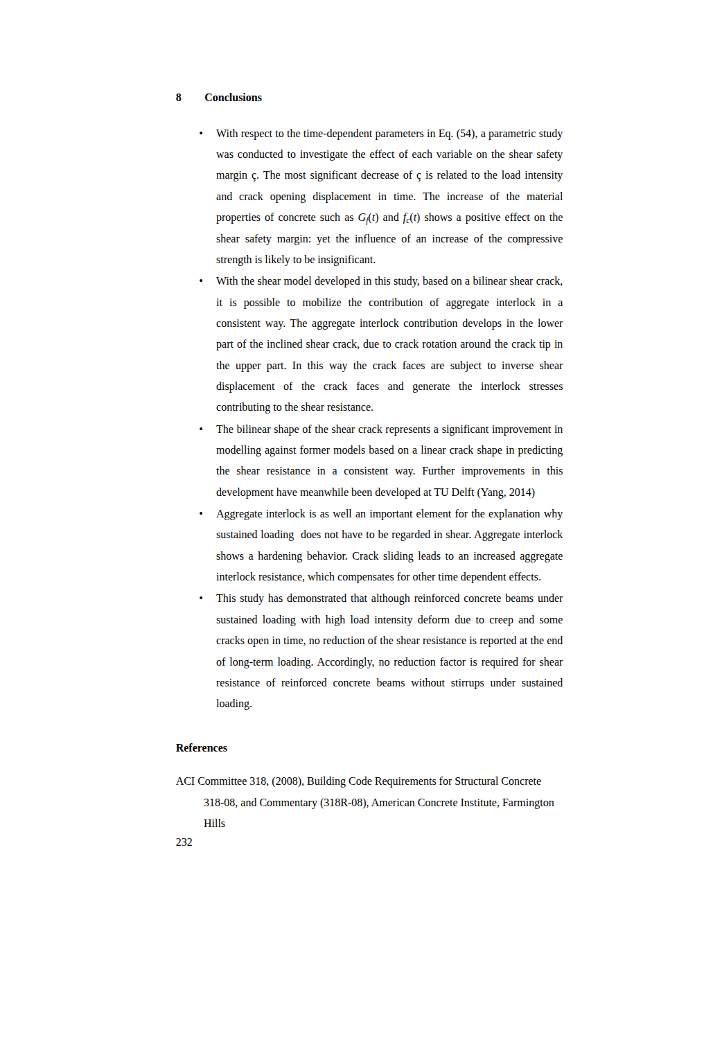8 Conclusions
With respect to the time-dependent parameters in Eq. (54), a parametric study was conducted to investigate the effect of each variable on the shear safety margin ç. The most significant decrease of ç is related to the load intensity and crack opening displacement in time. The increase of the material properties of concrete such as Gf(t) and fc(t) shows a positive effect on the shear safety margin: yet the influence of an increase of the compressive strength is likely to be insignificant.
With the shear model developed in this study, based on a bilinear shear crack, it is possible to mobilize the contribution of aggregate interlock in a consistent way. The aggregate interlock contribution develops in the lower part of the inclined shear crack, due to crack rotation around the crack tip in the upper part. In this way the crack faces are subject to inverse shear displacement of the crack faces and generate the interlock stresses contributing to the shear resistance.
The bilinear shape of the shear crack represents a significant improvement in modelling against former models based on a linear crack shape in predicting the shear resistance in a consistent way. Further improvements in this development have meanwhile been developed at TU Delft (Yang, 2014)
Aggregate interlock is as well an important element for the explanation why sustained loading does not have to be regarded in shear. Aggregate interlock shows a hardening behavior. Crack sliding leads to an increased aggregate interlock resistance, which compensates for other time dependent effects.
This study has demonstrated that although reinforced concrete beams under sustained loading with high load intensity deform due to creep and some cracks open in time, no reduction of the shear resistance is reported at the end of long-term loading. Accordingly, no reduction factor is required for shear resistance of reinforced concrete beams without stirrups under sustained loading.
References
ACI Committee 318, (2008), Building Code Requirements for Structural Concrete 318-08, and Commentary (318R-08), American Concrete Institute, Farmington Hills
232